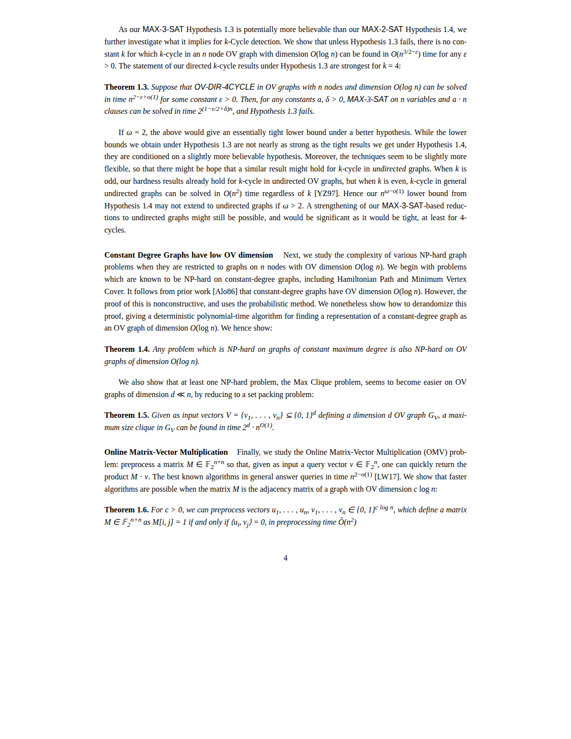As our MAX-3-SAT Hypothesis 1.3 is potentially more believable than our MAX-2-SAT Hypothesis 1.4, we further investigate what it implies for k-Cycle detection. We show that unless Hypothesis 1.3 fails, there is no constant k for which k-cycle in an n node OV graph with dimension O(log n) can be found in O(n3/2−ε) time for any ε > 0. The statement of our directed k-cycle results under Hypothesis 1.3 are strongest for k = 4:
Theorem 1.3. Suppose that OV-DIR-4CYCLE in OV graphs with n nodes and dimension O(log n) can be solved in time n2−ε+o(1) for some constant ε > 0. Then, for any constants a, δ > 0, MAX-3-SAT on n variables and a · n clauses can be solved in time 2(1−ε/2+δ)n, and Hypothesis 1.3 fails.
If ω = 2, the above would give an essentially tight lower bound under a better hypothesis. While the lower bounds we obtain under Hypothesis 1.3 are not nearly as strong as the tight results we get under Hypothesis 1.4, they are conditioned on a slightly more believable hypothesis. Moreover, the techniques seem to be slightly more flexible, so that there might be hope that a similar result might hold for k-cycle in undirected graphs. When k is odd, our hardness results already hold for k-cycle in undirected OV graphs, but when k is even, k-cycle in general undirected graphs can be solved in O(n2) time regardless of k [YZ97]. Hence our nω−o(1) lower bound from Hypothesis 1.4 may not extend to undirected graphs if ω > 2. A strengthening of our MAX-3-SAT-based reductions to undirected graphs might still be possible, and would be significant as it would be tight, at least for 4-cycles.
Constant Degree Graphs have low OV dimension Next, we study the complexity of various NP-hard graph problems when they are restricted to graphs on n nodes with OV dimension O(log n). We begin with problems which are known to be NP-hard on constant-degree graphs, including Hamiltonian Path and Minimum Vertex Cover. It follows from prior work [Alo86] that constant-degree graphs have OV dimension O(log n). However, the proof of this is nonconstructive, and uses the probabilistic method. We nonetheless show how to derandomize this proof, giving a deterministic polynomial-time algorithm for finding a representation of a constant-degree graph as an OV graph of dimension O(log n). We hence show:
Theorem 1.4. Any problem which is NP-hard on graphs of constant maximum degree is also NP-hard on OV graphs of dimension O(log n).
We also show that at least one NP-hard problem, the Max Clique problem, seems to become easier on OV graphs of dimension d ≪ n, by reducing to a set packing problem:
Theorem 1.5. Given as input vectors V = {v1, . . . , vn} ⊆ {0, 1}d defining a dimension d OV graph GV, a maximum size clique in GV can be found in time 2d · nO(1).
Online Matrix-Vector Multiplication Finally, we study the Online Matrix-Vector Multiplication (OMV) problem: preprocess a matrix M ∈ 𝔽2n×n so that, given as input a query vector v ∈ 𝔽2n, one can quickly return the product M · v. The best known algorithms in general answer queries in time n2−o(1) [LW17]. We show that faster algorithms are possible when the matrix M is the adjacency matrix of a graph with OV dimension c log n:
Theorem 1.6. For c > 0, we can preprocess vectors u1, . . . , un, v1, . . . , vn ∈ {0, 1}c log n, which define a matrix M ∈ 𝔽2n×n as M[i, j] = 1 if and only if ⟨ui, vj⟩ = 0, in preprocessing time Õ(n2)
4